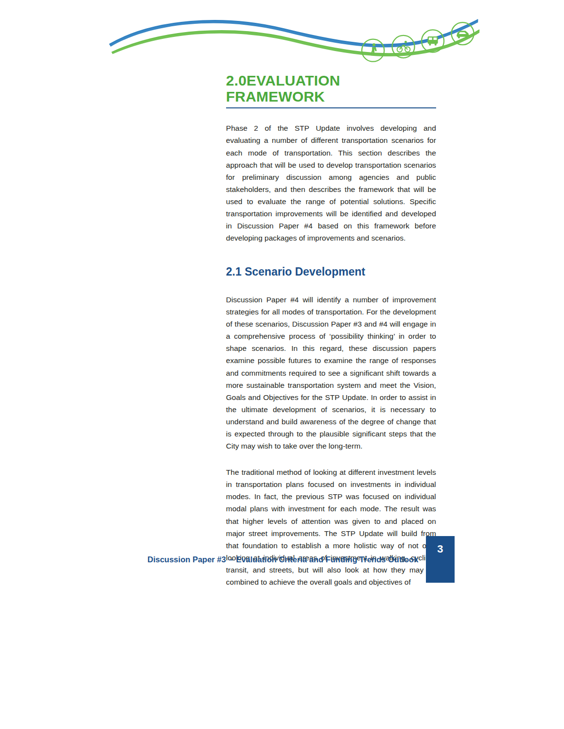2.0 EVALUATION FRAMEWORK
Phase 2 of the STP Update involves developing and evaluating a number of different transportation scenarios for each mode of transportation. This section describes the approach that will be used to develop transportation scenarios for preliminary discussion among agencies and public stakeholders, and then describes the framework that will be used to evaluate the range of potential solutions. Specific transportation improvements will be identified and developed in Discussion Paper #4 based on this framework before developing packages of improvements and scenarios.
2.1 Scenario Development
Discussion Paper #4 will identify a number of improvement strategies for all modes of transportation. For the development of these scenarios, Discussion Paper #3 and #4 will engage in a comprehensive process of ‘possibility thinking’ in order to shape scenarios. In this regard, these discussion papers examine possible futures to examine the range of responses and commitments required to see a significant shift towards a more sustainable transportation system and meet the Vision, Goals and Objectives for the STP Update. In order to assist in the ultimate development of scenarios, it is necessary to understand and build awareness of the degree of change that is expected through to the plausible significant steps that the City may wish to take over the long-term.
The traditional method of looking at different investment levels in transportation plans focused on investments in individual modes. In fact, the previous STP was focused on individual modal plans with investment for each mode. The result was that higher levels of attention was given to and placed on major street improvements. The STP Update will build from that foundation to establish a more holistic way of not only looking at individual areas of investment in walking, cycling, transit, and streets, but will also look at how they may be combined to achieve the overall goals and objectives of
Discussion Paper #3–Evaluation Criteria and Funding Trends Outlook
3